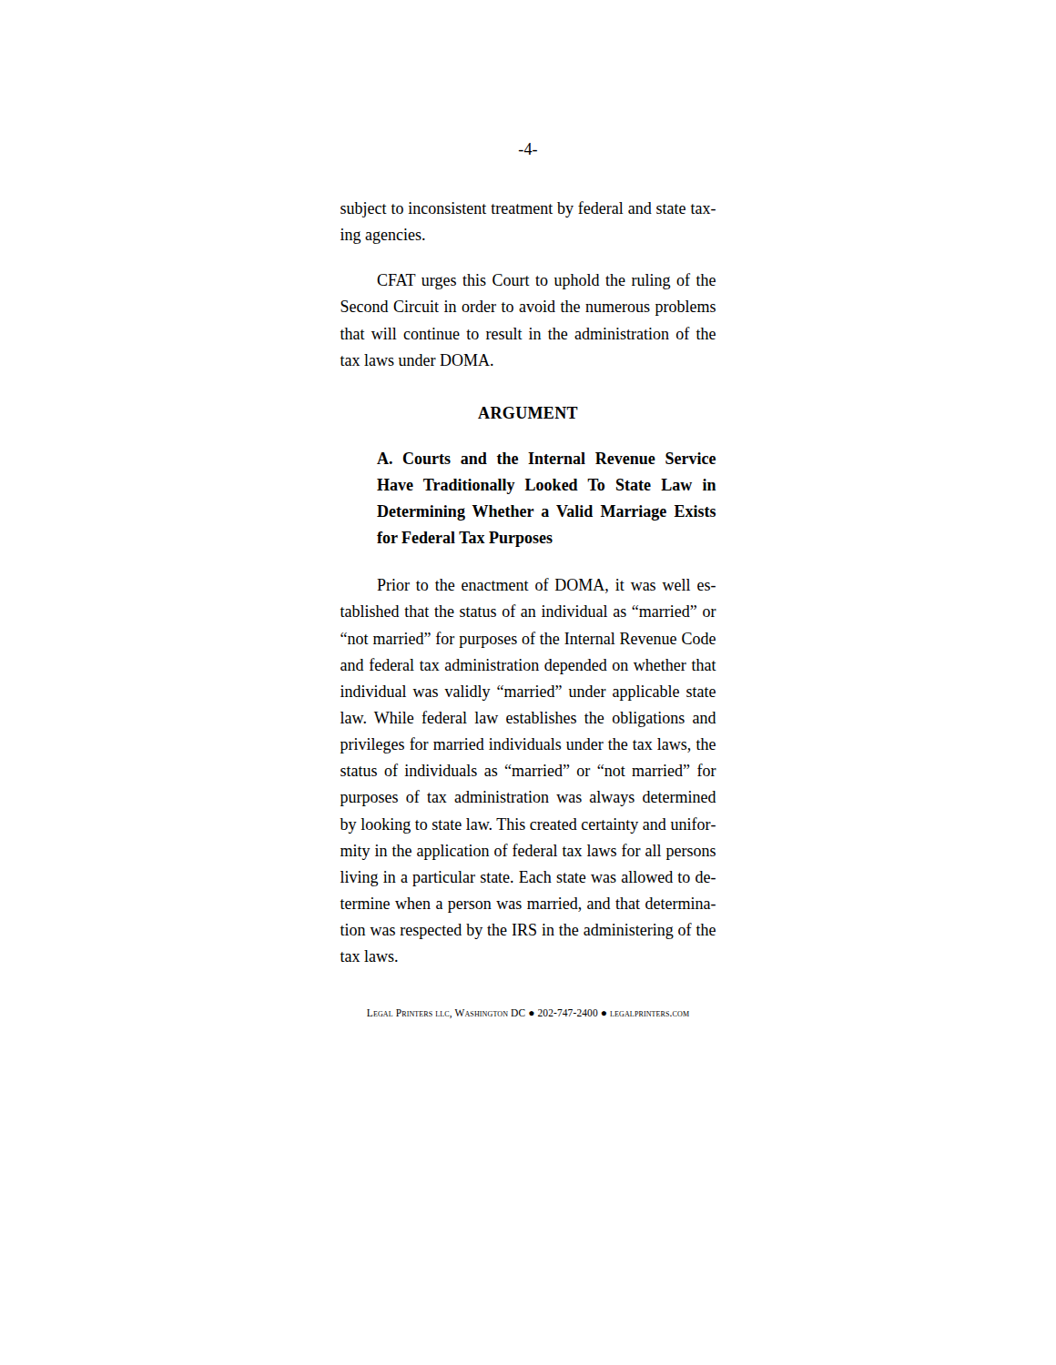-4-
subject to inconsistent treatment by federal and state taxing agencies.
CFAT urges this Court to uphold the ruling of the Second Circuit in order to avoid the numerous problems that will continue to result in the administration of the tax laws under DOMA.
ARGUMENT
A. Courts and the Internal Revenue Service Have Traditionally Looked To State Law in Determining Whether a Valid Marriage Exists for Federal Tax Purposes
Prior to the enactment of DOMA, it was well established that the status of an individual as “married” or “not married” for purposes of the Internal Revenue Code and federal tax administration depended on whether that individual was validly “married” under applicable state law. While federal law establishes the obligations and privileges for married individuals under the tax laws, the status of individuals as “married” or “not married” for purposes of tax administration was always determined by looking to state law. This created certainty and uniformity in the application of federal tax laws for all persons living in a particular state. Each state was allowed to determine when a person was married, and that determination was respected by the IRS in the administering of the tax laws.
Legal Printers llc, Washington DC ● 202-747-2400 ● legalprinters.com